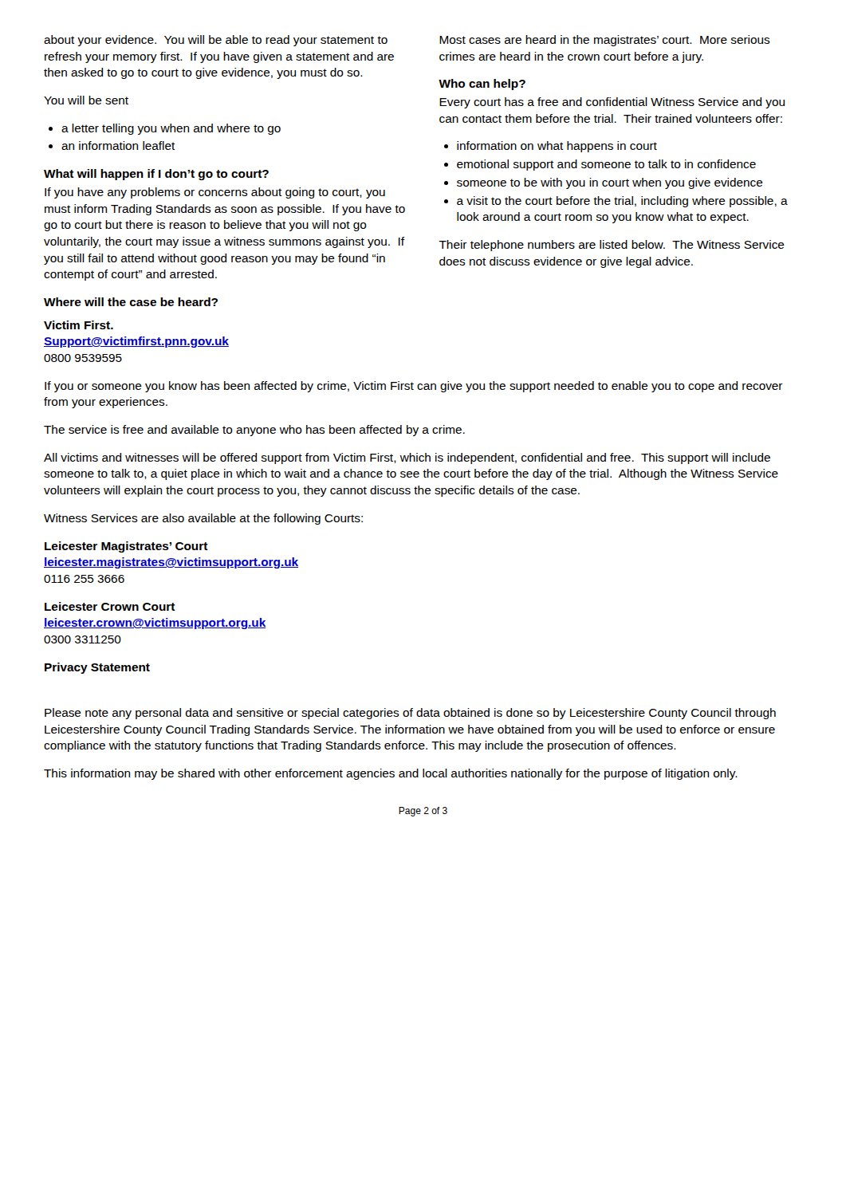about your evidence. You will be able to read your statement to refresh your memory first. If you have given a statement and are then asked to go to court to give evidence, you must do so.
You will be sent
a letter telling you when and where to go
an information leaflet
What will happen if I don’t go to court?
If you have any problems or concerns about going to court, you must inform Trading Standards as soon as possible. If you have to go to court but there is reason to believe that you will not go voluntarily, the court may issue a witness summons against you. If you still fail to attend without good reason you may be found “in contempt of court” and arrested.
Where will the case be heard?
Most cases are heard in the magistrates’ court. More serious crimes are heard in the crown court before a jury.
Who can help?
Every court has a free and confidential Witness Service and you can contact them before the trial. Their trained volunteers offer:
information on what happens in court
emotional support and someone to talk to in confidence
someone to be with you in court when you give evidence
a visit to the court before the trial, including where possible, a look around a court room so you know what to expect.
Their telephone numbers are listed below. The Witness Service does not discuss evidence or give legal advice.
Victim First.
Support@victimfirst.pnn.gov.uk
0800 9539595
If you or someone you know has been affected by crime, Victim First can give you the support needed to enable you to cope and recover from your experiences.
The service is free and available to anyone who has been affected by a crime.
All victims and witnesses will be offered support from Victim First, which is independent, confidential and free. This support will include someone to talk to, a quiet place in which to wait and a chance to see the court before the day of the trial. Although the Witness Service
volunteers will explain the court process to you, they cannot discuss the specific details of the case.
Witness Services are also available at the following Courts:
Leicester Magistrates’ Court
leicester.magistrates@victimsupport.org.uk
0116 255 3666
Leicester Crown Court
leicester.crown@victimsupport.org.uk
0300 3311250
Privacy Statement
Please note any personal data and sensitive or special categories of data obtained is done so by Leicestershire County Council through Leicestershire County Council Trading Standards Service. The information we have obtained from you will be used to enforce or ensure compliance with the statutory functions that Trading Standards enforce. This may include the prosecution of offences.
This information may be shared with other enforcement agencies and local authorities nationally for the purpose of litigation only.
Page 2 of 3